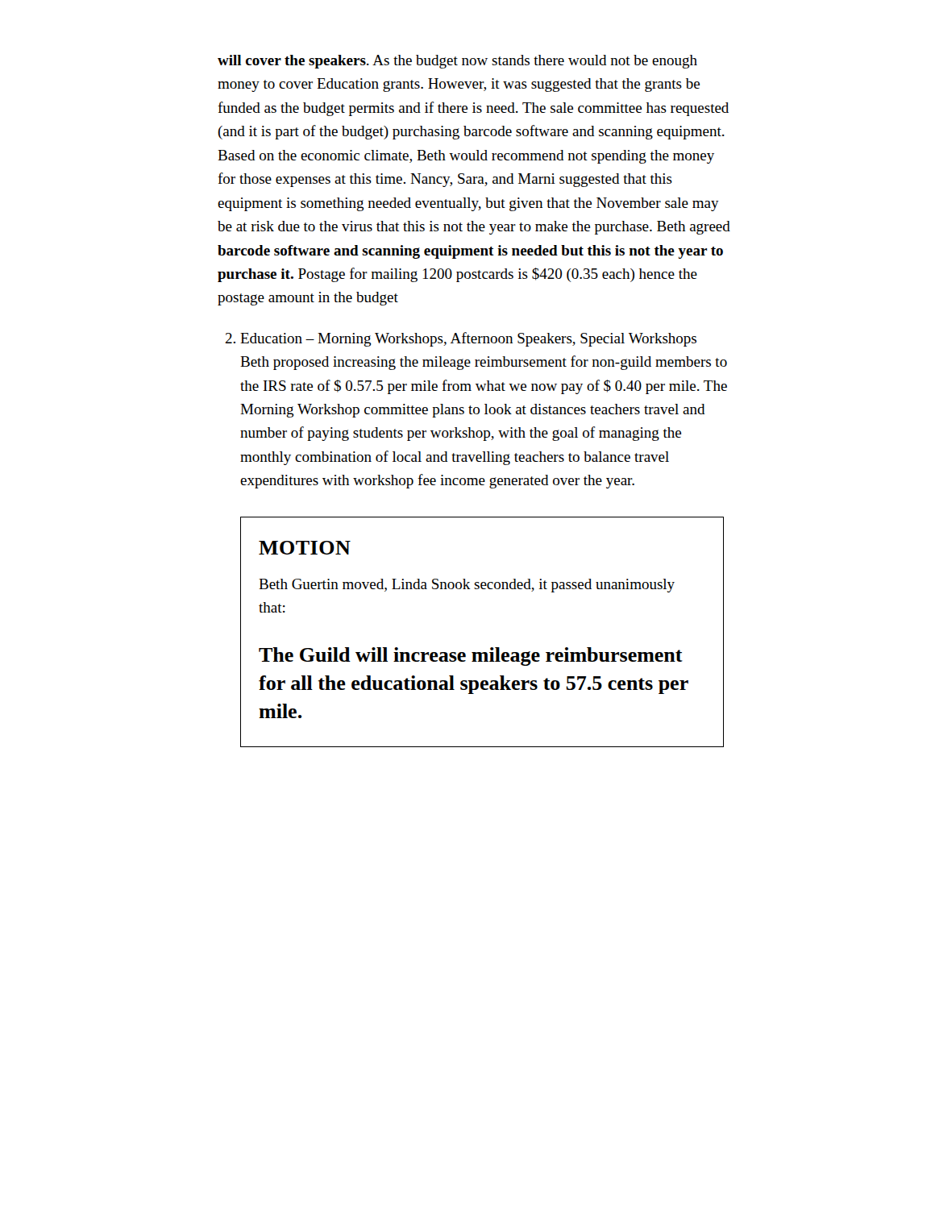will cover the speakers. As the budget now stands there would not be enough money to cover Education grants. However, it was suggested that the grants be funded as the budget permits and if there is need. The sale committee has requested (and it is part of the budget) purchasing barcode software and scanning equipment. Based on the economic climate, Beth would recommend not spending the money for those expenses at this time. Nancy, Sara, and Marni suggested that this equipment is something needed eventually, but given that the November sale may be at risk due to the virus that this is not the year to make the purchase. Beth agreed barcode software and scanning equipment is needed but this is not the year to purchase it. Postage for mailing 1200 postcards is $420 (0.35 each) hence the postage amount in the budget
Education – Morning Workshops, Afternoon Speakers, Special Workshops
Beth proposed increasing the mileage reimbursement for non-guild members to the IRS rate of $ 0.57.5 per mile from what we now pay of $ 0.40 per mile. The Morning Workshop committee plans to look at distances teachers travel and number of paying students per workshop, with the goal of managing the monthly combination of local and travelling teachers to balance travel expenditures with workshop fee income generated over the year.
MOTION
Beth Guertin moved, Linda Snook seconded, it passed unanimously that:
The Guild will increase mileage reimbursement for all the educational speakers to 57.5 cents per mile.